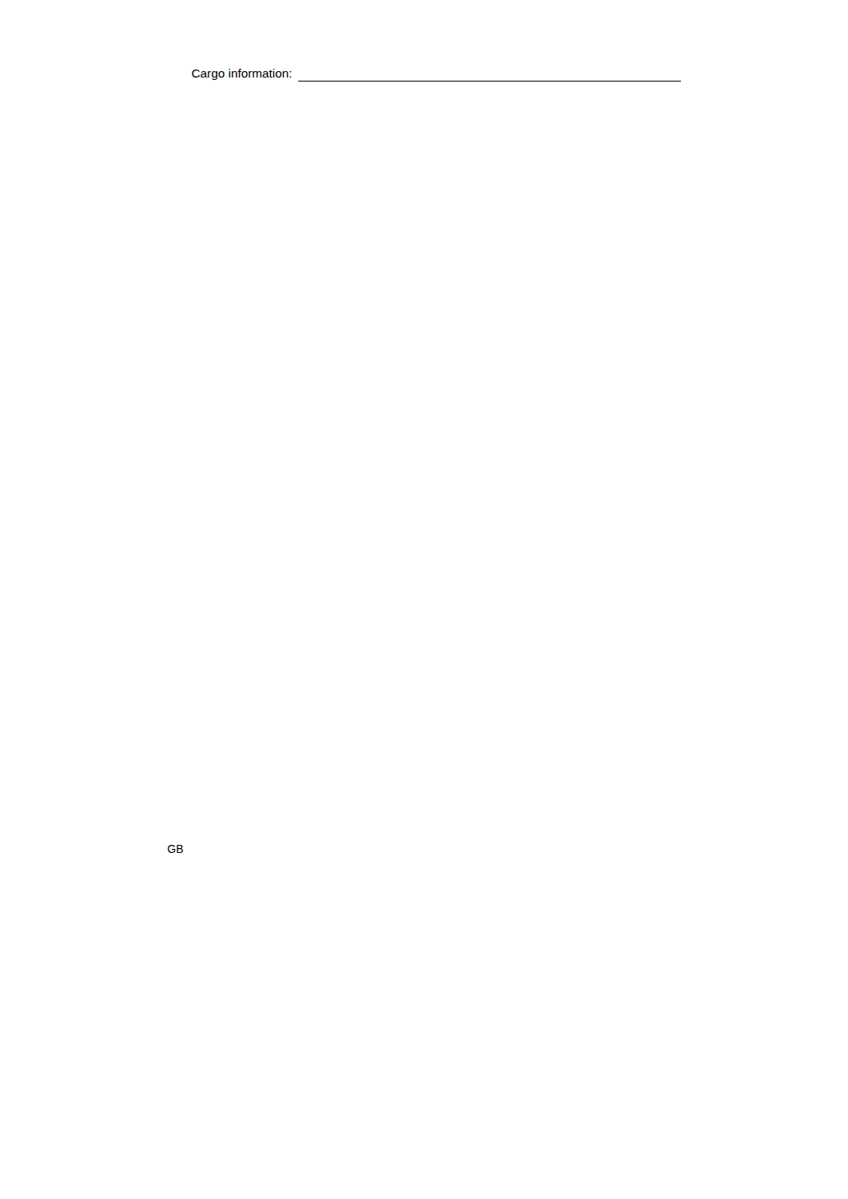Cargo information:
GB